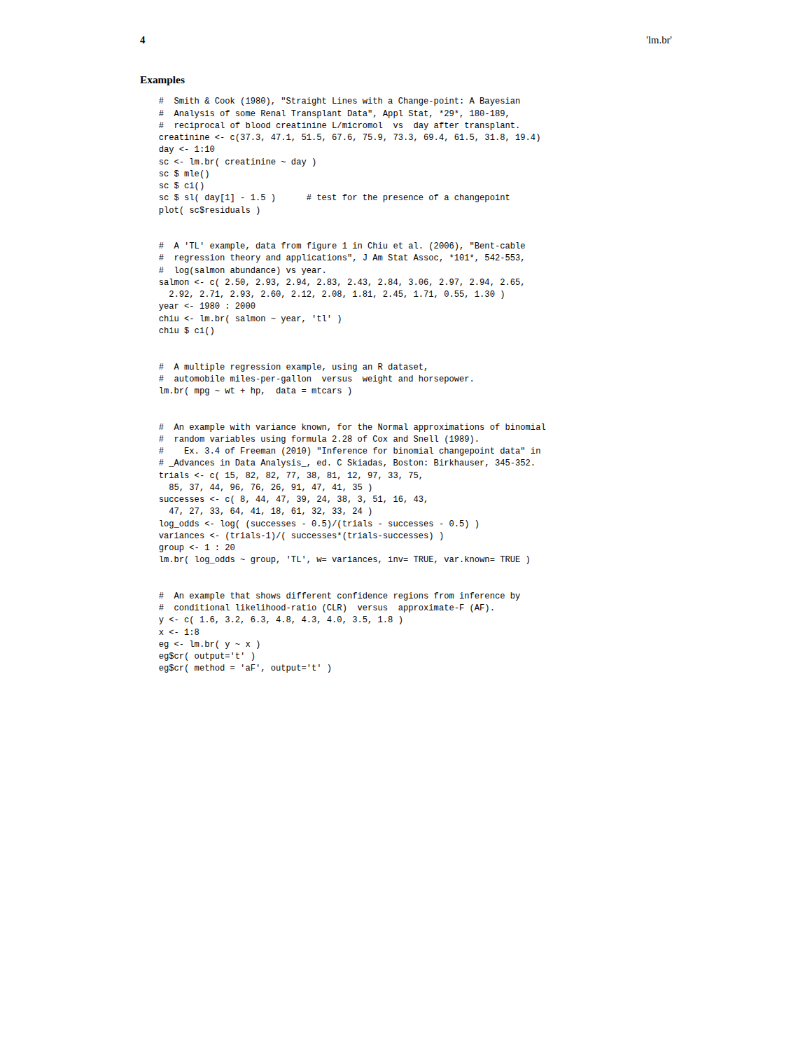4 'lm.br'
Examples
#  Smith & Cook (1980), "Straight Lines with a Change-point: A Bayesian
#  Analysis of some Renal Transplant Data", Appl Stat, *29*, 180-189,
#  reciprocal of blood creatinine L/micromol  vs  day after transplant.
creatinine <- c(37.3, 47.1, 51.5, 67.6, 75.9, 73.3, 69.4, 61.5, 31.8, 19.4)
day <- 1:10
sc <- lm.br( creatinine ~ day )
sc $ mle()
sc $ ci()
sc $ sl( day[1] - 1.5 )      # test for the presence of a changepoint
plot( sc$residuals )


#  A 'TL' example, data from figure 1 in Chiu et al. (2006), "Bent-cable
#  regression theory and applications", J Am Stat Assoc, *101*, 542-553,
#  log(salmon abundance) vs year.
salmon <- c( 2.50, 2.93, 2.94, 2.83, 2.43, 2.84, 3.06, 2.97, 2.94, 2.65,
  2.92, 2.71, 2.93, 2.60, 2.12, 2.08, 1.81, 2.45, 1.71, 0.55, 1.30 )
year <- 1980 : 2000
chiu <- lm.br( salmon ~ year, 'tl' )
chiu $ ci()


#  A multiple regression example, using an R dataset,
#  automobile miles-per-gallon  versus  weight and horsepower.
lm.br( mpg ~ wt + hp,  data = mtcars )


#  An example with variance known, for the Normal approximations of binomial
#  random variables using formula 2.28 of Cox and Snell (1989).
#    Ex. 3.4 of Freeman (2010) "Inference for binomial changepoint data" in
# _Advances in Data Analysis_, ed. C Skiadas, Boston: Birkhauser, 345-352.
trials <- c( 15, 82, 82, 77, 38, 81, 12, 97, 33, 75,
  85, 37, 44, 96, 76, 26, 91, 47, 41, 35 )
successes <- c( 8, 44, 47, 39, 24, 38, 3, 51, 16, 43,
  47, 27, 33, 64, 41, 18, 61, 32, 33, 24 )
log_odds <- log( (successes - 0.5)/(trials - successes - 0.5) )
variances <- (trials-1)/( successes*(trials-successes) )
group <- 1 : 20
lm.br( log_odds ~ group, 'TL', w= variances, inv= TRUE, var.known= TRUE )


#  An example that shows different confidence regions from inference by
#  conditional likelihood-ratio (CLR)  versus  approximate-F (AF).
y <- c( 1.6, 3.2, 6.3, 4.8, 4.3, 4.0, 3.5, 1.8 )
x <- 1:8
eg <- lm.br( y ~ x )
eg$cr( output='t' )
eg$cr( method = 'aF', output='t' )